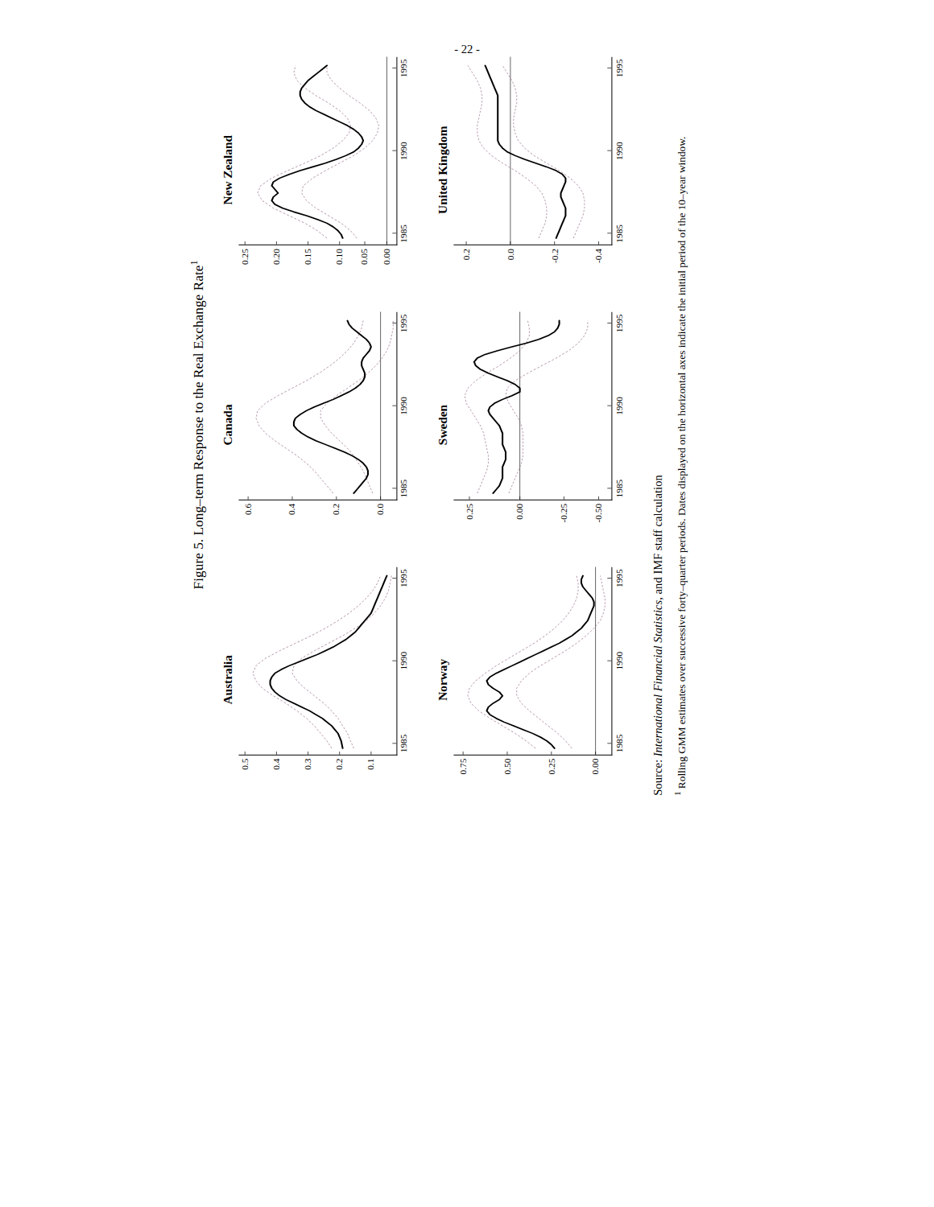- 22 -
Figure 5. Long–term Response to the Real Exchange Rate1
Australia
0.5 0.4 0.3 0.2 0.1 1985 1990 1995
Canada
0.6 0.4 0.2 0.0 1985 1990 1995
New Zealand
0.25 0.20 0.15 0.10 0.05 0.00 1985 1990 1995
Norway
0.75 0.50 0.25 0.00 1985 1990 1995
Sweden
0.25 0.00 -0.25 -0.50 1985 1990 1995
United Kingdom
0.2 0.0 -0.2 -0.4 1985 1990 1995
Source: International Financial Statistics, and IMF staff calculation
1 Rolling GMM estimates over successive forty–quarter periods. Dates displayed on the horizontal axes indicate the initial period of the 10–year window.